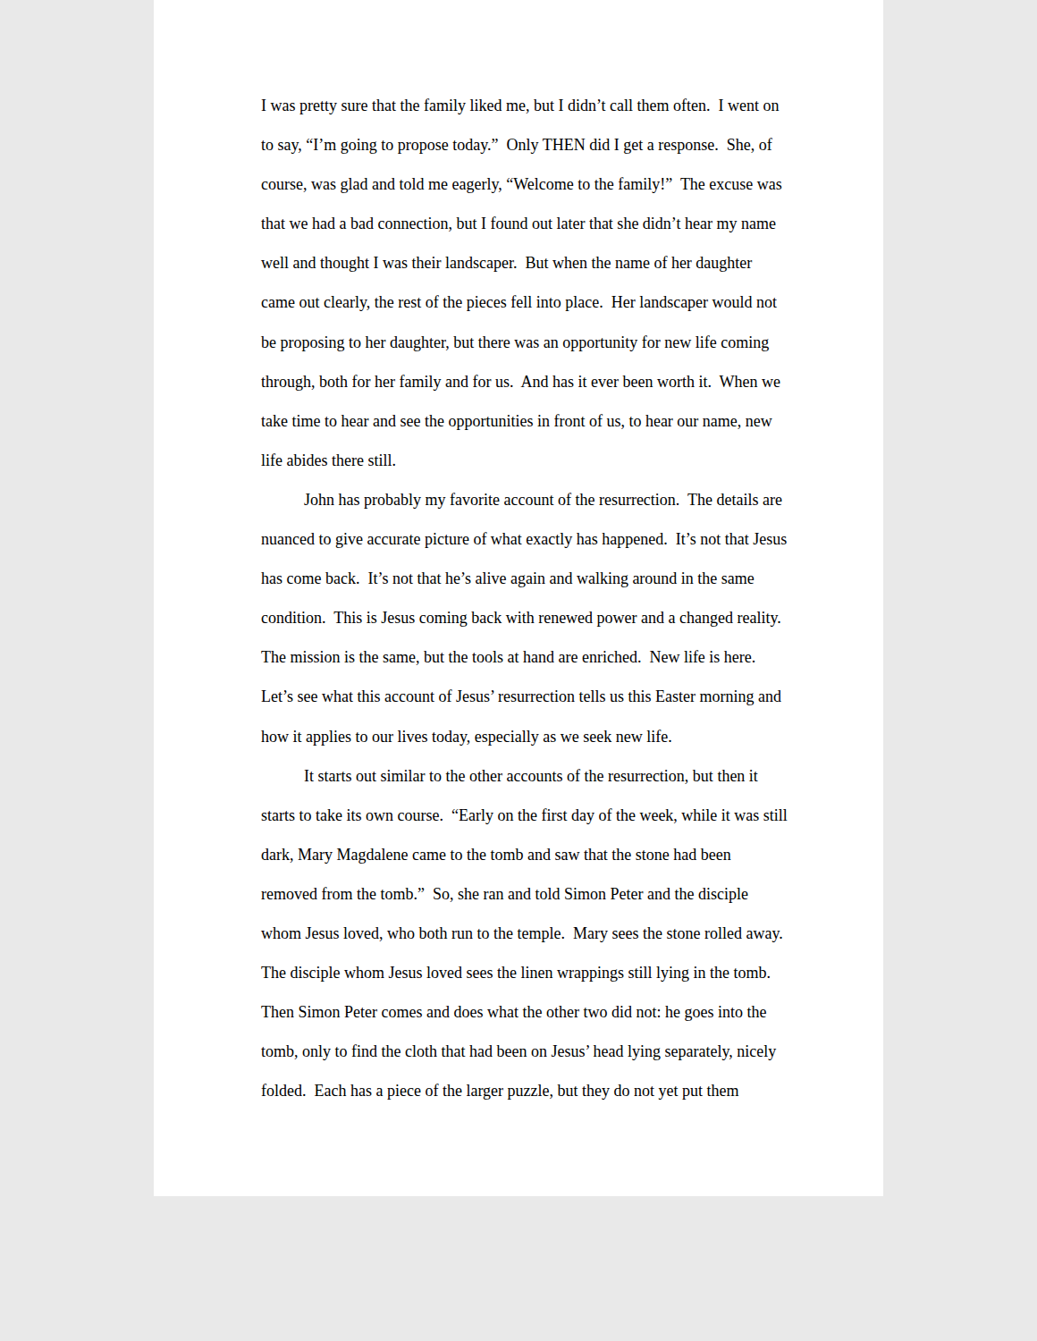I was pretty sure that the family liked me, but I didn’t call them often. I went on to say, “I’m going to propose today.” Only THEN did I get a response. She, of course, was glad and told me eagerly, “Welcome to the family!” The excuse was that we had a bad connection, but I found out later that she didn’t hear my name well and thought I was their landscaper. But when the name of her daughter came out clearly, the rest of the pieces fell into place. Her landscaper would not be proposing to her daughter, but there was an opportunity for new life coming through, both for her family and for us. And has it ever been worth it. When we take time to hear and see the opportunities in front of us, to hear our name, new life abides there still.
John has probably my favorite account of the resurrection. The details are nuanced to give accurate picture of what exactly has happened. It’s not that Jesus has come back. It’s not that he’s alive again and walking around in the same condition. This is Jesus coming back with renewed power and a changed reality. The mission is the same, but the tools at hand are enriched. New life is here. Let’s see what this account of Jesus’ resurrection tells us this Easter morning and how it applies to our lives today, especially as we seek new life.
It starts out similar to the other accounts of the resurrection, but then it starts to take its own course. “Early on the first day of the week, while it was still dark, Mary Magdalene came to the tomb and saw that the stone had been removed from the tomb.” So, she ran and told Simon Peter and the disciple whom Jesus loved, who both run to the temple. Mary sees the stone rolled away. The disciple whom Jesus loved sees the linen wrappings still lying in the tomb. Then Simon Peter comes and does what the other two did not: he goes into the tomb, only to find the cloth that had been on Jesus’ head lying separately, nicely folded. Each has a piece of the larger puzzle, but they do not yet put them